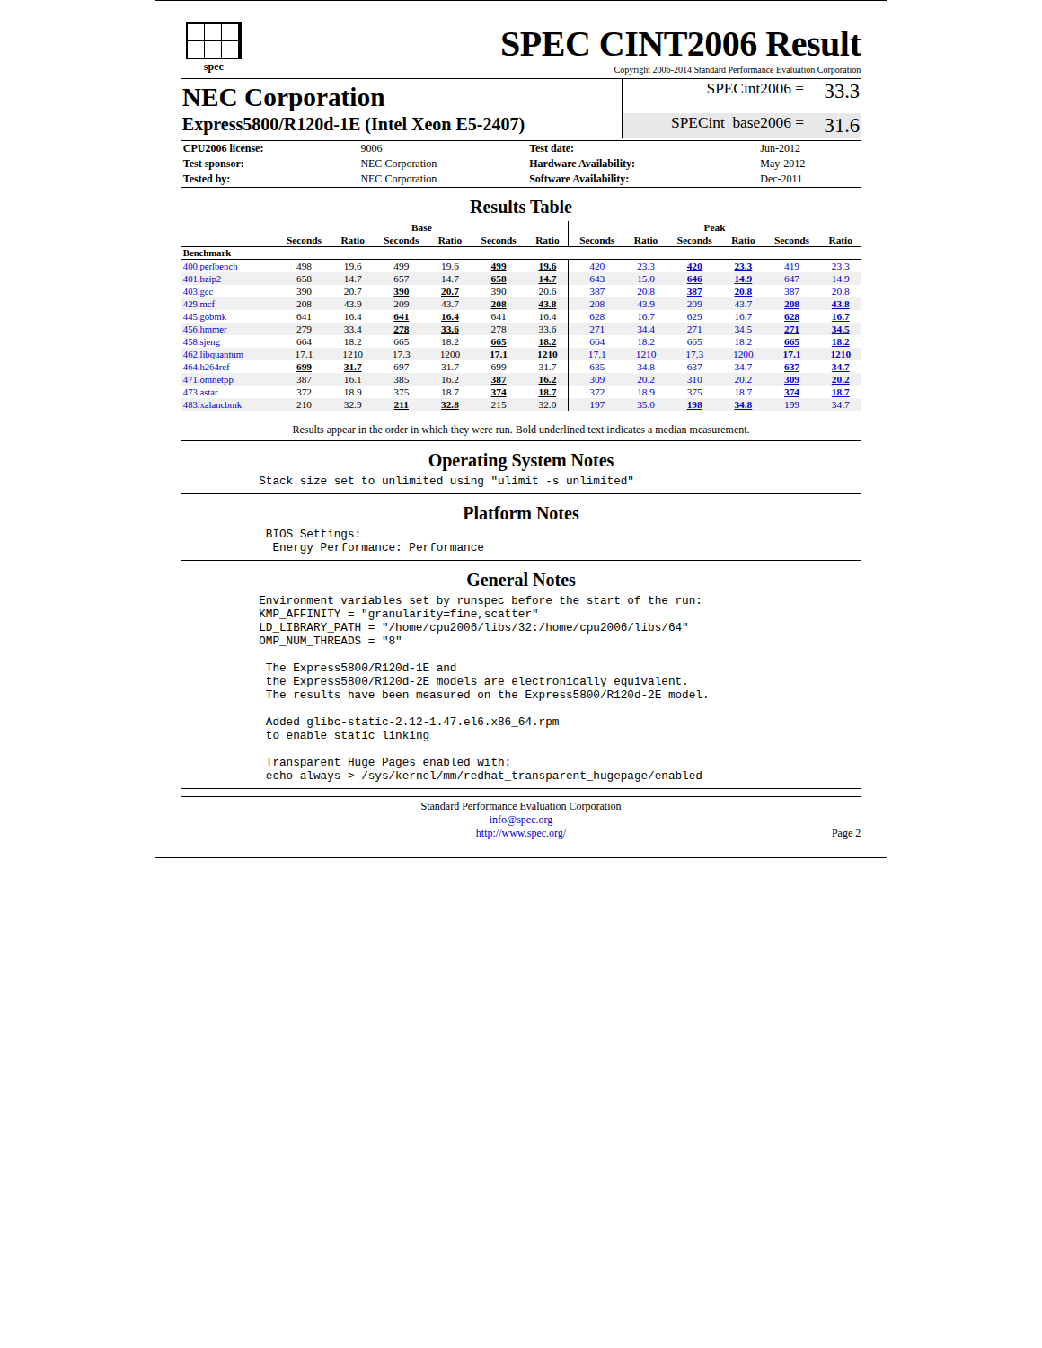spec
SPEC CINT2006 Result
Copyright 2006-2014 Standard Performance Evaluation Corporation
| NEC Corporation | SPECint2006 = | 33.3 |
| Express5800/R120d-1E (Intel Xeon E5-2407) | SPECint_base2006 = | 31.6 |
| CPU2006 license: | 9006 | Test date: | Jun-2012 |
| Test sponsor: | NEC Corporation | Hardware Availability: | May-2012 |
| Tested by: | NEC Corporation | Software Availability: | Dec-2011 |
Results Table
| | Base | Peak |
| --- | --- | --- |
| Seconds | Ratio | Seconds | Ratio | Seconds | Ratio | Seconds | Ratio | Seconds | Ratio | Seconds | Ratio |
| Benchmark | |
| 400.perlbench | 498 | 19.6 | 499 | 19.6 | 499 | 19.6 | 420 | 23.3 | 420 | 23.3 | 419 | 23.3 |
| 401.bzip2 | 658 | 14.7 | 657 | 14.7 | 658 | 14.7 | 643 | 15.0 | 646 | 14.9 | 647 | 14.9 |
| 403.gcc | 390 | 20.7 | 390 | 20.7 | 390 | 20.6 | 387 | 20.8 | 387 | 20.8 | 387 | 20.8 |
| 429.mcf | 208 | 43.9 | 209 | 43.7 | 208 | 43.8 | 208 | 43.9 | 209 | 43.7 | 208 | 43.8 |
| 445.gobmk | 641 | 16.4 | 641 | 16.4 | 641 | 16.4 | 628 | 16.7 | 629 | 16.7 | 628 | 16.7 |
| 456.hmmer | 279 | 33.4 | 278 | 33.6 | 278 | 33.6 | 271 | 34.4 | 271 | 34.5 | 271 | 34.5 |
| 458.sjeng | 664 | 18.2 | 665 | 18.2 | 665 | 18.2 | 664 | 18.2 | 665 | 18.2 | 665 | 18.2 |
| 462.libquantum | 17.1 | 1210 | 17.3 | 1200 | 17.1 | 1210 | 17.1 | 1210 | 17.3 | 1200 | 17.1 | 1210 |
| 464.h264ref | 699 | 31.7 | 697 | 31.7 | 699 | 31.7 | 635 | 34.8 | 637 | 34.7 | 637 | 34.7 |
| 471.omnetpp | 387 | 16.1 | 385 | 16.2 | 387 | 16.2 | 309 | 20.2 | 310 | 20.2 | 309 | 20.2 |
| 473.astar | 372 | 18.9 | 375 | 18.7 | 374 | 18.7 | 372 | 18.9 | 375 | 18.7 | 374 | 18.7 |
| 483.xalancbmk | 210 | 32.9 | 211 | 32.8 | 215 | 32.0 | 197 | 35.0 | 198 | 34.8 | 199 | 34.7 |
Results appear in the order in which they were run. Bold underlined text indicates a median measurement.
Operating System Notes
Stack size set to unlimited using "ulimit -s unlimited"
Platform Notes
 BIOS Settings:
  Energy Performance: Performance
General Notes
Environment variables set by runspec before the start of the run:
KMP_AFFINITY = "granularity=fine,scatter"
LD_LIBRARY_PATH = "/home/cpu2006/libs/32:/home/cpu2006/libs/64"
OMP_NUM_THREADS = "8"

 The Express5800/R120d-1E and
 the Express5800/R120d-2E models are electronically equivalent.
 The results have been measured on the Express5800/R120d-2E model.

 Added glibc-static-2.12-1.47.el6.x86_64.rpm
 to enable static linking

 Transparent Huge Pages enabled with:
 echo always > /sys/kernel/mm/redhat_transparent_hugepage/enabled
Standard Performance Evaluation Corporation
info@spec.org
http://www.spec.org/
Page 2